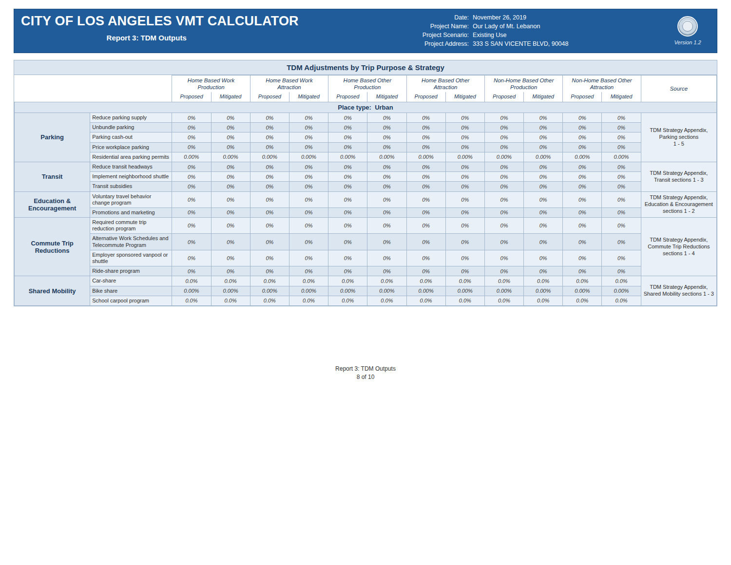CITY OF LOS ANGELES VMT CALCULATOR
Report 3: TDM Outputs
| Date: | November 26, 2019 |
| Project Name: | Our Lady of Mt. Lebanon |
| Project Scenario: | Existing Use |
| Project Address: | 333 S SAN VICENTE BLVD, 90048 |
Version 1.2
TDM Adjustments by Trip Purpose & Strategy
| Place type: Urban |
| | Home Based Work Production | Home Based Work Attraction | Home Based Other Production | Home Based Other Attraction | Non-Home Based Other Production | Non-Home Based Other Attraction | Source |
| Proposed | Mitigated | Proposed | Mitigated | Proposed | Mitigated | Proposed | Mitigated | Proposed | Mitigated | Proposed | Mitigated |
| Parking | Reduce parking supply | 0% | 0% | 0% | 0% | 0% | 0% | 0% | 0% | 0% | 0% | 0% | 0% | TDM Strategy Appendix, Parking sections 1 - 5 |
| Unbundle parking | 0% | 0% | 0% | 0% | 0% | 0% | 0% | 0% | 0% | 0% | 0% | 0% |
| Parking cash-out | 0% | 0% | 0% | 0% | 0% | 0% | 0% | 0% | 0% | 0% | 0% | 0% |
| Price workplace parking | 0% | 0% | 0% | 0% | 0% | 0% | 0% | 0% | 0% | 0% | 0% | 0% |
| Residential area parking permits | 0.00% | 0.00% | 0.00% | 0.00% | 0.00% | 0.00% | 0.00% | 0.00% | 0.00% | 0.00% | 0.00% | 0.00% |
| Transit | Reduce transit headways | 0% | 0% | 0% | 0% | 0% | 0% | 0% | 0% | 0% | 0% | 0% | 0% | TDM Strategy Appendix, Transit sections 1 - 3 |
| Implement neighborhood shuttle | 0% | 0% | 0% | 0% | 0% | 0% | 0% | 0% | 0% | 0% | 0% | 0% |
| Transit subsidies | 0% | 0% | 0% | 0% | 0% | 0% | 0% | 0% | 0% | 0% | 0% | 0% |
| Education & Encouragement | Voluntary travel behavior change program | 0% | 0% | 0% | 0% | 0% | 0% | 0% | 0% | 0% | 0% | 0% | 0% | TDM Strategy Appendix, Education & Encouragement sections 1 - 2 |
| Promotions and marketing | 0% | 0% | 0% | 0% | 0% | 0% | 0% | 0% | 0% | 0% | 0% | 0% |
| Commute Trip Reductions | Required commute trip reduction program | 0% | 0% | 0% | 0% | 0% | 0% | 0% | 0% | 0% | 0% | 0% | 0% | TDM Strategy Appendix, Commute Trip Reductions sections 1 - 4 |
| Alternative Work Schedules and Telecommute Program | 0% | 0% | 0% | 0% | 0% | 0% | 0% | 0% | 0% | 0% | 0% | 0% |
| Employer sponsored vanpool or shuttle | 0% | 0% | 0% | 0% | 0% | 0% | 0% | 0% | 0% | 0% | 0% | 0% |
| Ride-share program | 0% | 0% | 0% | 0% | 0% | 0% | 0% | 0% | 0% | 0% | 0% | 0% |
| Shared Mobility | Car-share | 0.0% | 0.0% | 0.0% | 0.0% | 0.0% | 0.0% | 0.0% | 0.0% | 0.0% | 0.0% | 0.0% | 0.0% | TDM Strategy Appendix, Shared Mobility sections 1 - 3 |
| Bike share | 0.00% | 0.00% | 0.00% | 0.00% | 0.00% | 0.00% | 0.00% | 0.00% | 0.00% | 0.00% | 0.00% | 0.00% |
| School carpool program | 0.0% | 0.0% | 0.0% | 0.0% | 0.0% | 0.0% | 0.0% | 0.0% | 0.0% | 0.0% | 0.0% | 0.0% |
Report 3: TDM Outputs
8 of 10